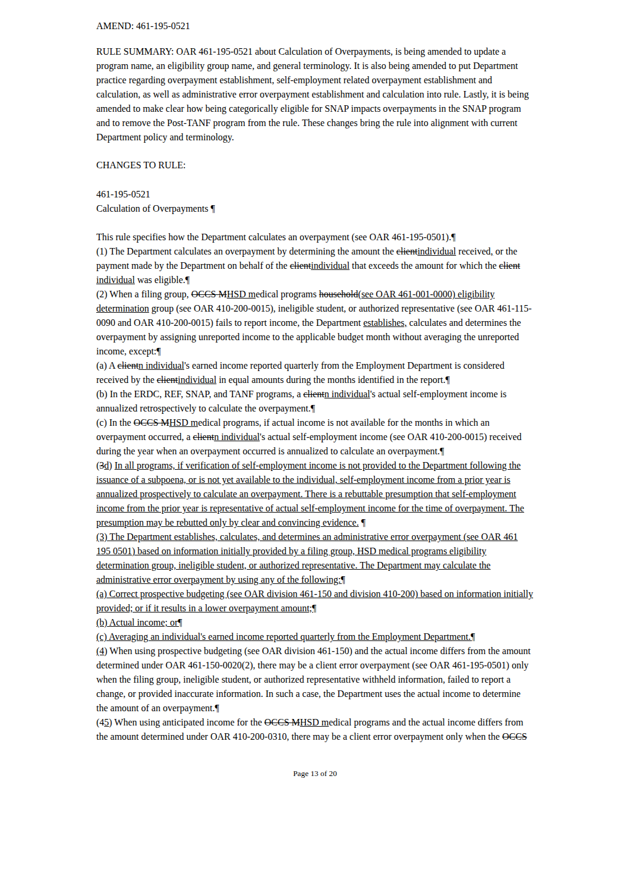AMEND: 461-195-0521
RULE SUMMARY: OAR 461-195-0521 about Calculation of Overpayments, is being amended to update a program name, an eligibility group name, and general terminology. It is also being amended to put Department practice regarding overpayment establishment, self-employment related overpayment establishment and calculation, as well as administrative error overpayment establishment and calculation into rule. Lastly, it is being amended to make clear how being categorically eligible for SNAP impacts overpayments in the SNAP program and to remove the Post-TANF program from the rule. These changes bring the rule into alignment with current Department policy and terminology.
CHANGES TO RULE:
461-195-0521
Calculation of Overpayments ¶
This rule specifies how the Department calculates an overpayment (see OAR 461-195-0501).¶
(1) The Department calculates an overpayment by determining the amount the clientindividual received, or the payment made by the Department on behalf of the clientindividual that exceeds the amount for which the client individual was eligible.¶
(2) When a filing group, OCCS MHSD medical programs household(see OAR 461-001-0000) eligibility determination group (see OAR 410-200-0015), ineligible student, or authorized representative (see OAR 461-115-0090 and OAR 410-200-0015) fails to report income, the Department establishes, calculates and determines the overpayment by assigning unreported income to the applicable budget month without averaging the unreported income, except:¶
(a) A clientn individual's earned income reported quarterly from the Employment Department is considered received by the clientindividual in equal amounts during the months identified in the report.¶
(b) In the ERDC, REF, SNAP, and TANF programs, a clientn individual's actual self-employment income is annualized retrospectively to calculate the overpayment.¶
(c) In the OCCS MHSD medical programs, if actual income is not available for the months in which an overpayment occurred, a clientn individual's actual self-employment income (see OAR 410-200-0015) received during the year when an overpayment occurred is annualized to calculate an overpayment.¶
(3d) In all programs, if verification of self-employment income is not provided to the Department following the issuance of a subpoena, or is not yet available to the individual, self-employment income from a prior year is annualized prospectively to calculate an overpayment. There is a rebuttable presumption that self-employment income from the prior year is representative of actual self-employment income for the time of overpayment. The presumption may be rebutted only by clear and convincing evidence. ¶
(3) The Department establishes, calculates, and determines an administrative error overpayment (see OAR 461 195 0501) based on information initially provided by a filing group, HSD medical programs eligibility determination group, ineligible student, or authorized representative. The Department may calculate the administrative error overpayment by using any of the following:¶
(a) Correct prospective budgeting (see OAR division 461-150 and division 410-200) based on information initially provided; or if it results in a lower overpayment amount;¶
(b) Actual income; or¶
(c) Averaging an individual's earned income reported quarterly from the Employment Department.¶
(4) When using prospective budgeting (see OAR division 461-150) and the actual income differs from the amount determined under OAR 461-150-0020(2), there may be a client error overpayment (see OAR 461-195-0501) only when the filing group, ineligible student, or authorized representative withheld information, failed to report a change, or provided inaccurate information. In such a case, the Department uses the actual income to determine the amount of an overpayment.¶
(45) When using anticipated income for the OCCS MHSD medical programs and the actual income differs from the amount determined under OAR 410-200-0310, there may be a client error overpayment only when the OCCS
Page 13 of 20